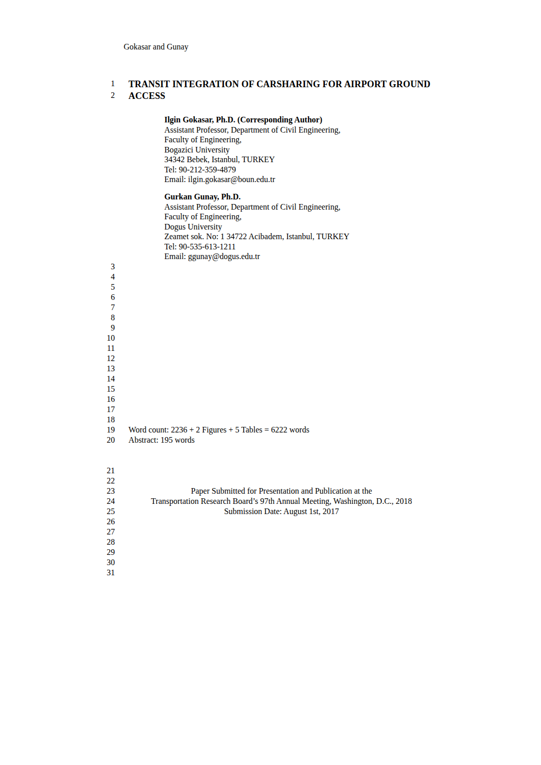Gokasar and Gunay
1
TRANSIT INTEGRATION OF CARSHARING FOR AIRPORT GROUND
2
ACCESS
Ilgin Gokasar, Ph.D. (Corresponding Author)
Assistant Professor, Department of Civil Engineering,
Faculty of Engineering,
Bogazici University
34342 Bebek, Istanbul, TURKEY
Tel: 90-212-359-4879
Email: ilgin.gokasar@boun.edu.tr
Gurkan Gunay, Ph.D.
Assistant Professor, Department of Civil Engineering,
Faculty of Engineering,
Dogus University
Zeamet sok. No: 1 34722 Acibadem, Istanbul, TURKEY
Tel: 90-535-613-1211
Email: ggunay@dogus.edu.tr
3
4
5
6
7
8
9
10
11
12
13
14
15
16
17
18
19
Word count: 2236 + 2 Figures + 5 Tables = 6222 words
20
Abstract: 195 words
21
22
23
Paper Submitted for Presentation and Publication at the
24
Transportation Research Board’s 97th Annual Meeting, Washington, D.C., 2018
25
Submission Date: August 1st, 2017
26
27
28
29
30
31